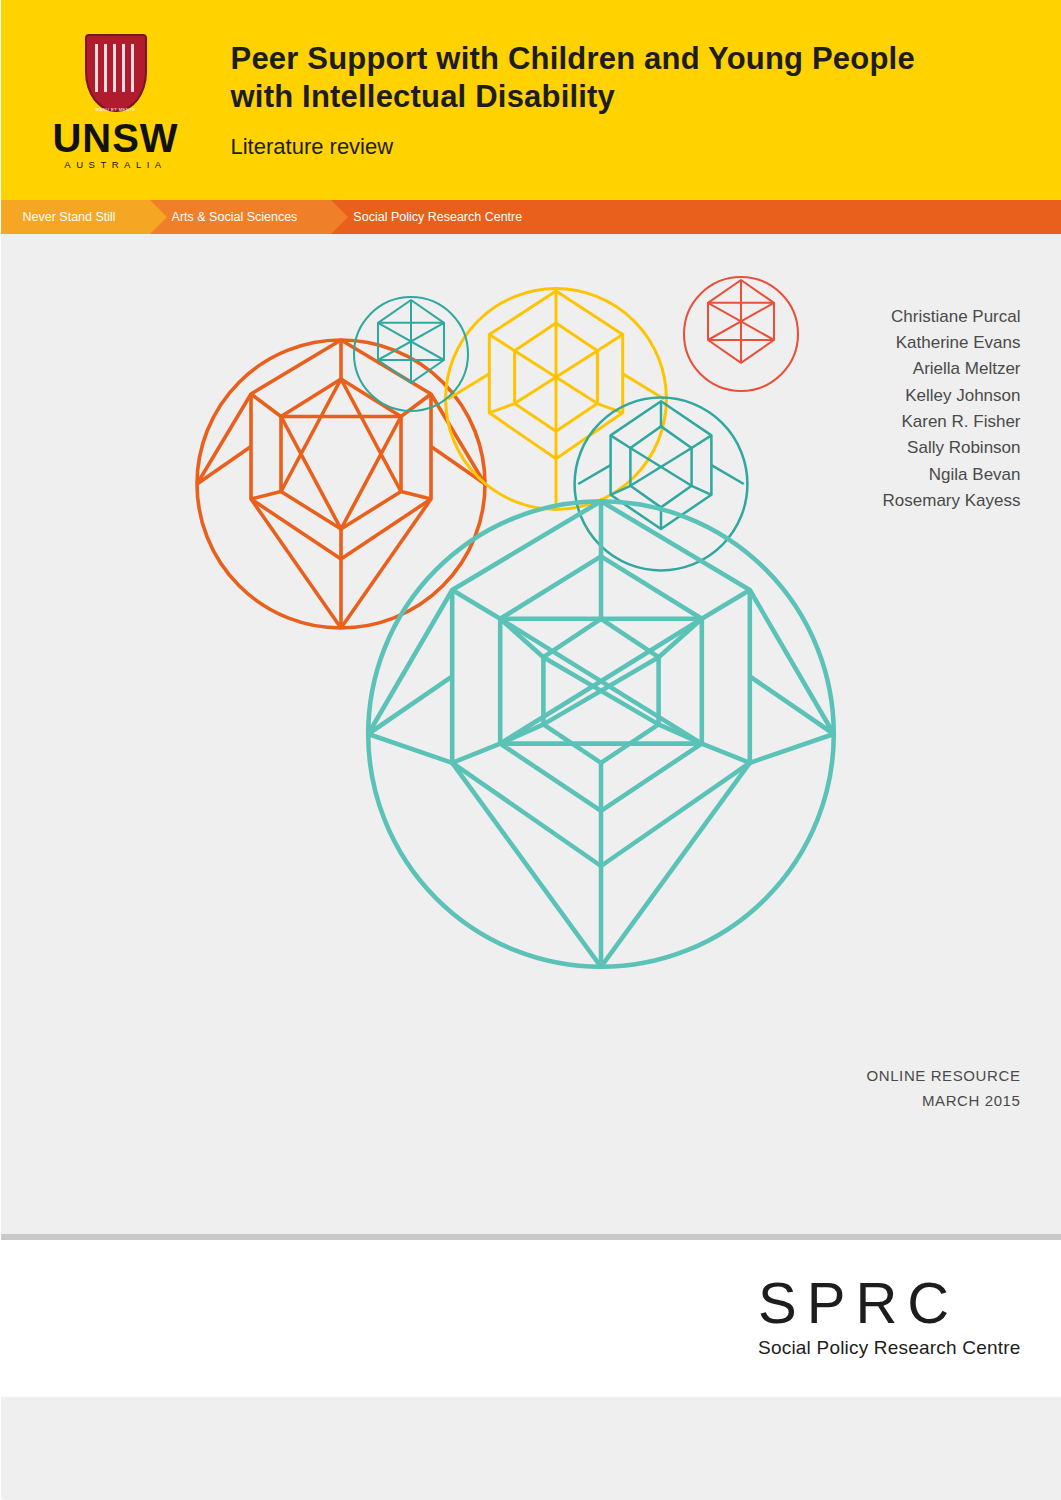UNSW
AUSTRALIA
Peer Support with Children and Young People
with Intellectual Disability
Literature review
Never Stand Still
Arts & Social Sciences
Social Policy Research Centre
Christiane Purcal
Katherine Evans
Ariella Meltzer
Kelley Johnson
Karen R. Fisher
Sally Robinson
Ngila Bevan
Rosemary Kayess
ONLINE RESOURCE
MARCH 2015
SPRC
Social Policy Research Centre